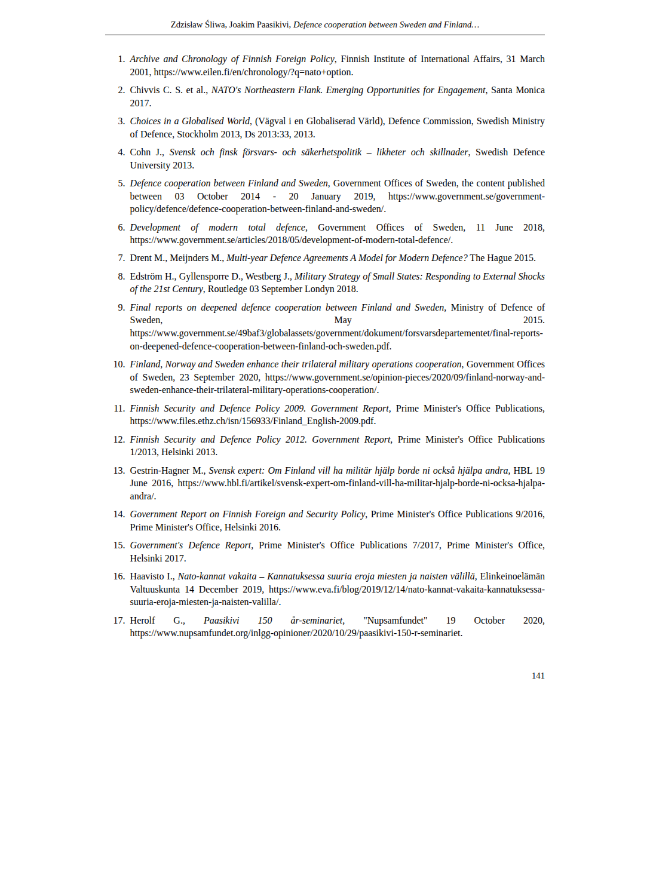Zdzisław Śliwa, Joakim Paasikivi, Defence cooperation between Sweden and Finland…
Archive and Chronology of Finnish Foreign Policy, Finnish Institute of International Affairs, 31 March 2001, https://www.eilen.fi/en/chronology/?q=nato+option.
Chivvis C. S. et al., NATO's Northeastern Flank. Emerging Opportunities for Engagement, Santa Monica 2017.
Choices in a Globalised World, (Vägval i en Globaliserad Värld), Defence Commission, Swedish Ministry of Defence, Stockholm 2013, Ds 2013:33, 2013.
Cohn J., Svensk och finsk försvars- och säkerhetspolitik – likheter och skillnader, Swedish Defence University 2013.
Defence cooperation between Finland and Sweden, Government Offices of Sweden, the content published between 03 October 2014 - 20 January 2019, https://www.government.se/government-policy/defence/defence-cooperation-between-finland-and-sweden/.
Development of modern total defence, Government Offices of Sweden, 11 June 2018, https://www.government.se/articles/2018/05/development-of-modern-total-defence/.
Drent M., Meijnders M., Multi-year Defence Agreements A Model for Modern Defence? The Hague 2015.
Edström H., Gyllensporre D., Westberg J., Military Strategy of Small States: Responding to External Shocks of the 21st Century, Routledge 03 September Londyn 2018.
Final reports on deepened defence cooperation between Finland and Sweden, Ministry of Defence of Sweden, May 2015. https://www.government.se/49baf3/globalassets/government/dokument/forsvarsdepartementet/final-reports-on-deepened-defence-cooperation-between-finland-och-sweden.pdf.
Finland, Norway and Sweden enhance their trilateral military operations cooperation, Government Offices of Sweden, 23 September 2020, https://www.government.se/opinion-pieces/2020/09/finland-norway-and-sweden-enhance-their-trilateral-military-operations-cooperation/.
Finnish Security and Defence Policy 2009. Government Report, Prime Minister's Office Publications, https://www.files.ethz.ch/isn/156933/Finland_English-2009.pdf.
Finnish Security and Defence Policy 2012. Government Report, Prime Minister's Office Publications 1/2013, Helsinki 2013.
Gestrin-Hagner M., Svensk expert: Om Finland vill ha militär hjälp borde ni också hjälpa andra, HBL 19 June 2016, https://www.hbl.fi/artikel/svensk-expert-om-finland-vill-ha-militar-hjalp-borde-ni-ocksa-hjalpa-andra/.
Government Report on Finnish Foreign and Security Policy, Prime Minister's Office Publications 9/2016, Prime Minister's Office, Helsinki 2016.
Government's Defence Report, Prime Minister's Office Publications 7/2017, Prime Minister's Office, Helsinki 2017.
Haavisto I., Nato-kannat vakaita – Kannatuksessa suuria eroja miesten ja naisten välillä, Elinkeinoelämän Valtuuskunta 14 December 2019, https://www.eva.fi/blog/2019/12/14/nato-kannat-vakaita-kannatuksessa-suuria-eroja-miesten-ja-naisten-valilla/.
Herolf G., Paasikivi 150 år-seminariet, "Nupsamfundet" 19 October 2020, https://www.nupsamfundet.org/inlgg-opinioner/2020/10/29/paasikivi-150-r-seminariet.
141